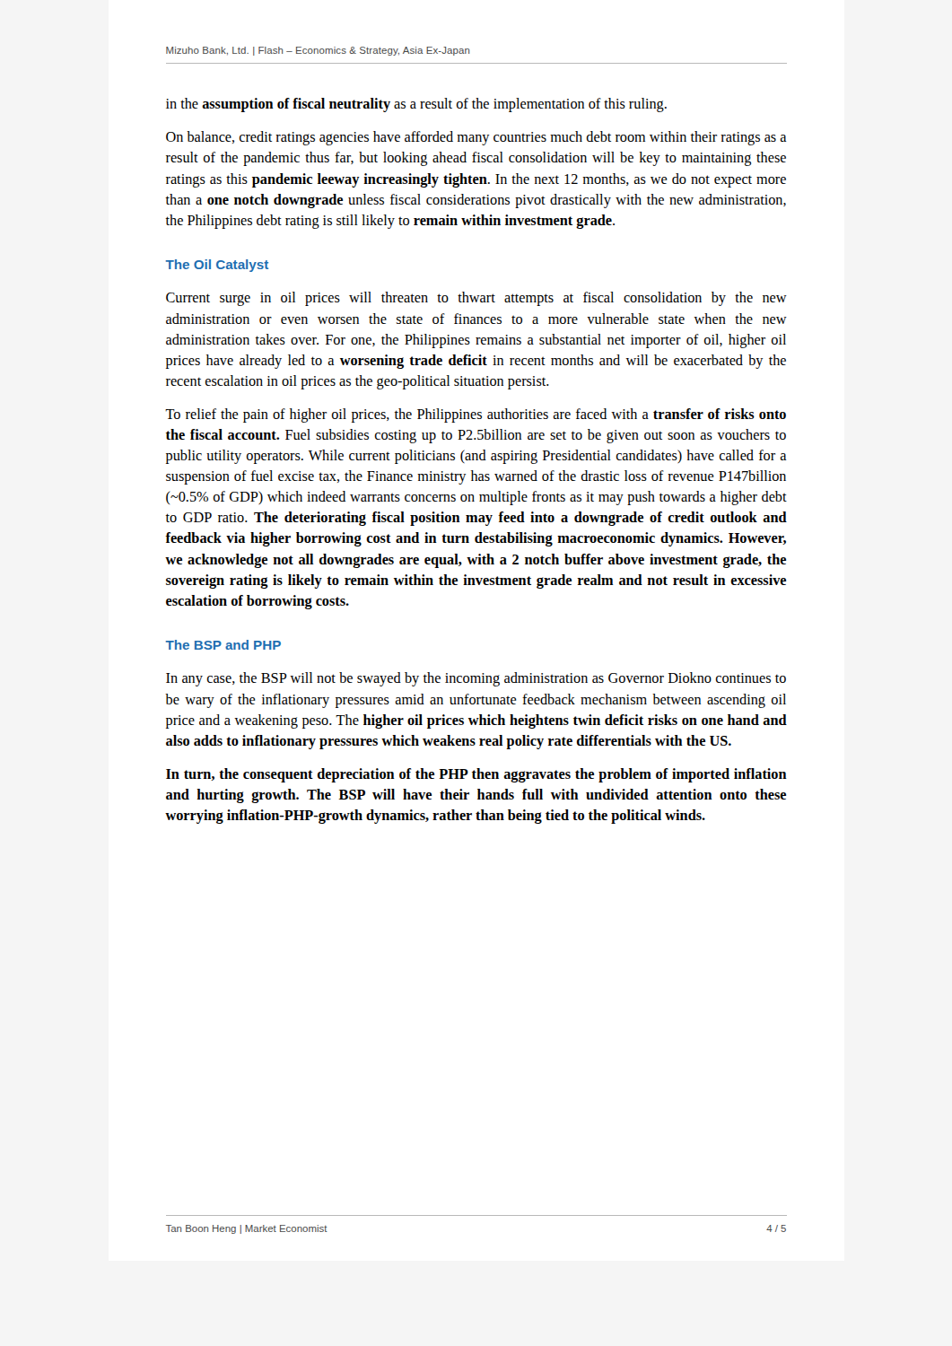Mizuho Bank, Ltd. | Flash – Economics & Strategy, Asia Ex-Japan
in the assumption of fiscal neutrality as a result of the implementation of this ruling.
On balance, credit ratings agencies have afforded many countries much debt room within their ratings as a result of the pandemic thus far, but looking ahead fiscal consolidation will be key to maintaining these ratings as this pandemic leeway increasingly tighten. In the next 12 months, as we do not expect more than a one notch downgrade unless fiscal considerations pivot drastically with the new administration, the Philippines debt rating is still likely to remain within investment grade.
The Oil Catalyst
Current surge in oil prices will threaten to thwart attempts at fiscal consolidation by the new administration or even worsen the state of finances to a more vulnerable state when the new administration takes over. For one, the Philippines remains a substantial net importer of oil, higher oil prices have already led to a worsening trade deficit in recent months and will be exacerbated by the recent escalation in oil prices as the geo-political situation persist.
To relief the pain of higher oil prices, the Philippines authorities are faced with a transfer of risks onto the fiscal account. Fuel subsidies costing up to P2.5billion are set to be given out soon as vouchers to public utility operators. While current politicians (and aspiring Presidential candidates) have called for a suspension of fuel excise tax, the Finance ministry has warned of the drastic loss of revenue P147billion (~0.5% of GDP) which indeed warrants concerns on multiple fronts as it may push towards a higher debt to GDP ratio. The deteriorating fiscal position may feed into a downgrade of credit outlook and feedback via higher borrowing cost and in turn destabilising macroeconomic dynamics. However, we acknowledge not all downgrades are equal, with a 2 notch buffer above investment grade, the sovereign rating is likely to remain within the investment grade realm and not result in excessive escalation of borrowing costs.
The BSP and PHP
In any case, the BSP will not be swayed by the incoming administration as Governor Diokno continues to be wary of the inflationary pressures amid an unfortunate feedback mechanism between ascending oil price and a weakening peso. The higher oil prices which heightens twin deficit risks on one hand and also adds to inflationary pressures which weakens real policy rate differentials with the US.
In turn, the consequent depreciation of the PHP then aggravates the problem of imported inflation and hurting growth. The BSP will have their hands full with undivided attention onto these worrying inflation-PHP-growth dynamics, rather than being tied to the political winds.
Tan Boon Heng | Market Economist 4 / 5